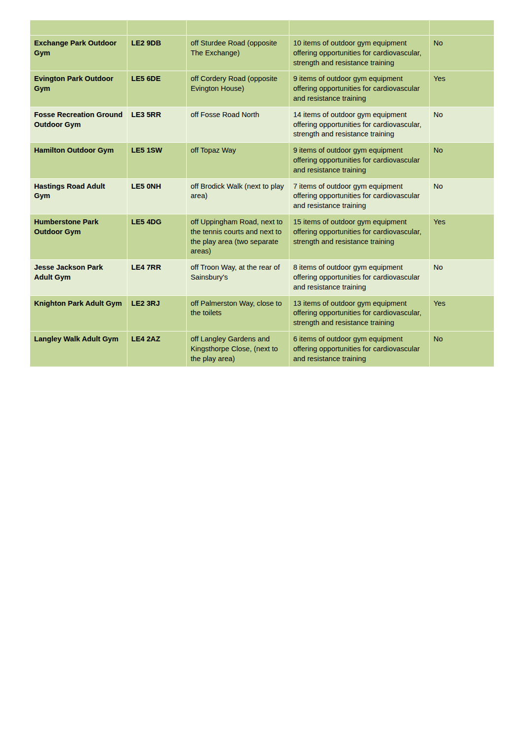| Exchange Park Outdoor Gym | LE2 9DB | off Sturdee Road (opposite The Exchange) | 10 items of outdoor gym equipment offering opportunities for cardiovascular, strength and resistance training | No |
| Evington Park Outdoor Gym | LE5 6DE | off Cordery Road (opposite Evington House) | 9 items of outdoor gym equipment offering opportunities for cardiovascular and resistance training | Yes |
| Fosse Recreation Ground Outdoor Gym | LE3 5RR | off Fosse Road North | 14 items of outdoor gym equipment offering opportunities for cardiovascular, strength and resistance training | No |
| Hamilton Outdoor Gym | LE5 1SW | off Topaz Way | 9 items of outdoor gym equipment offering opportunities for cardiovascular and resistance training | No |
| Hastings Road Adult Gym | LE5 0NH | off Brodick Walk (next to play area) | 7 items of outdoor gym equipment offering opportunities for cardiovascular and resistance training | No |
| Humberstone Park Outdoor Gym | LE5 4DG | off Uppingham Road, next to the tennis courts and next to the play area (two separate areas) | 15 items of outdoor gym equipment offering opportunities for cardiovascular, strength and resistance training | Yes |
| Jesse Jackson Park Adult Gym | LE4 7RR | off Troon Way, at the rear of Sainsbury's | 8 items of outdoor gym equipment offering opportunities for cardiovascular and resistance training | No |
| Knighton Park Adult Gym | LE2 3RJ | off Palmerston Way, close to the toilets | 13 items of outdoor gym equipment offering opportunities for cardiovascular, strength and resistance training | Yes |
| Langley Walk Adult Gym | LE4 2AZ | off Langley Gardens and Kingsthorpe Close, (next to the play area) | 6 items of outdoor gym equipment offering opportunities for cardiovascular and resistance training | No |